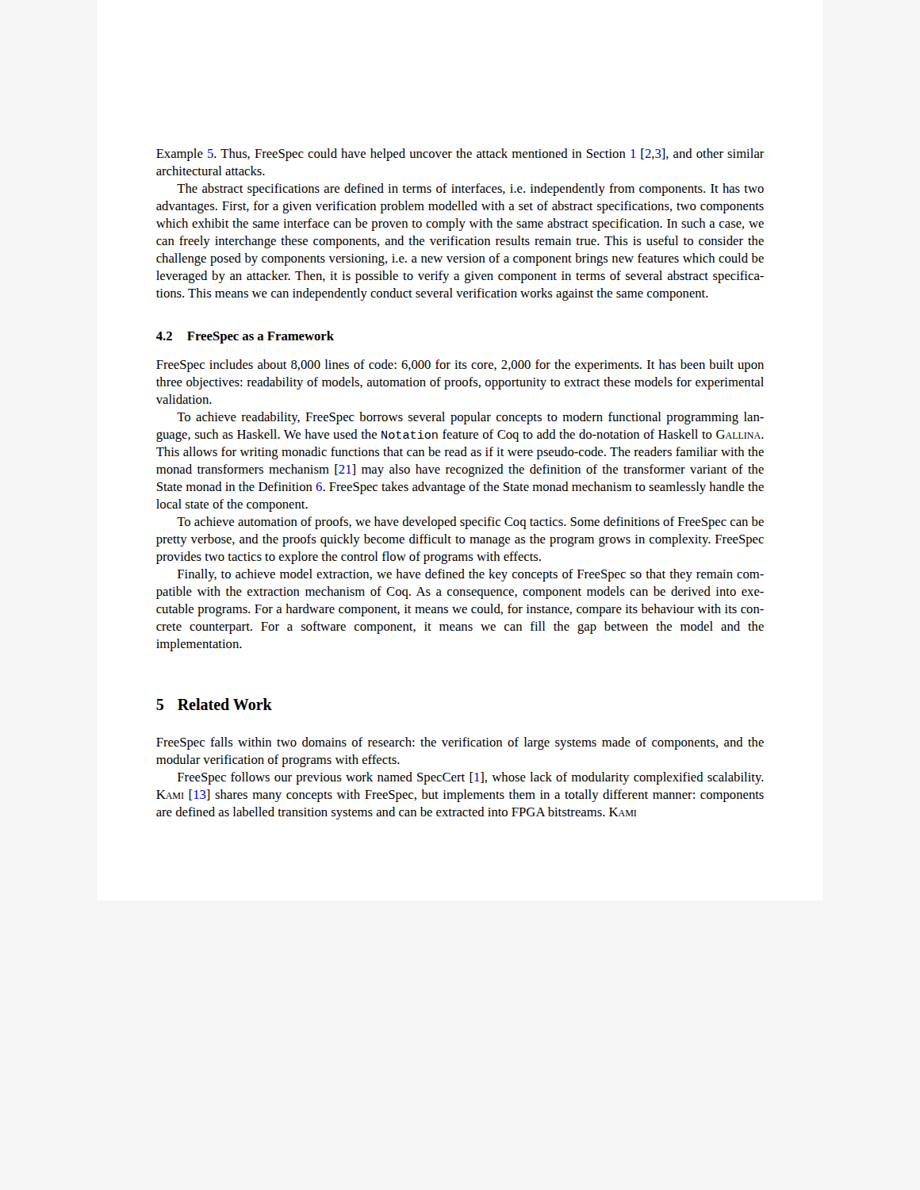Example 5. Thus, FreeSpec could have helped uncover the attack mentioned in Section 1 [2,3], and other similar architectural attacks.
The abstract specifications are defined in terms of interfaces, i.e. independently from components. It has two advantages. First, for a given verification problem modelled with a set of abstract specifications, two components which exhibit the same interface can be proven to comply with the same abstract specification. In such a case, we can freely interchange these components, and the verification results remain true. This is useful to consider the challenge posed by components versioning, i.e. a new version of a component brings new features which could be leveraged by an attacker. Then, it is possible to verify a given component in terms of several abstract specifications. This means we can independently conduct several verification works against the same component.
4.2 FreeSpec as a Framework
FreeSpec includes about 8,000 lines of code: 6,000 for its core, 2,000 for the experiments. It has been built upon three objectives: readability of models, automation of proofs, opportunity to extract these models for experimental validation.
To achieve readability, FreeSpec borrows several popular concepts to modern functional programming language, such as Haskell. We have used the Notation feature of Coq to add the do-notation of Haskell to Gallina. This allows for writing monadic functions that can be read as if it were pseudo-code. The readers familiar with the monad transformers mechanism [21] may also have recognized the definition of the transformer variant of the State monad in the Definition 6. FreeSpec takes advantage of the State monad mechanism to seamlessly handle the local state of the component.
To achieve automation of proofs, we have developed specific Coq tactics. Some definitions of FreeSpec can be pretty verbose, and the proofs quickly become difficult to manage as the program grows in complexity. FreeSpec provides two tactics to explore the control flow of programs with effects.
Finally, to achieve model extraction, we have defined the key concepts of FreeSpec so that they remain compatible with the extraction mechanism of Coq. As a consequence, component models can be derived into executable programs. For a hardware component, it means we could, for instance, compare its behaviour with its concrete counterpart. For a software component, it means we can fill the gap between the model and the implementation.
5 Related Work
FreeSpec falls within two domains of research: the verification of large systems made of components, and the modular verification of programs with effects.
FreeSpec follows our previous work named SpecCert [1], whose lack of modularity complexified scalability. Kami [13] shares many concepts with FreeSpec, but implements them in a totally different manner: components are defined as labelled transition systems and can be extracted into FPGA bitstreams. Kami